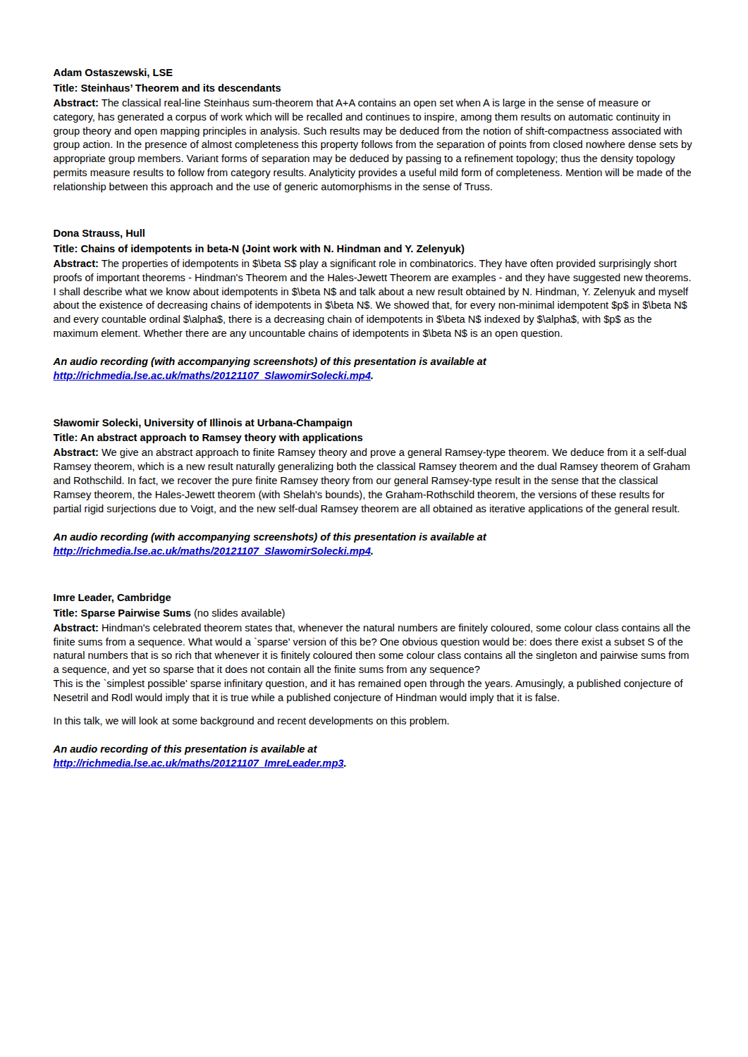Adam Ostaszewski, LSE
Title: Steinhaus’ Theorem and its descendants
Abstract: The classical real-line Steinhaus sum-theorem that A+A contains an open set when A is large in the sense of measure or category, has generated a corpus of work which will be recalled and continues to inspire, among them results on automatic continuity in group theory and open mapping principles in analysis. Such results may be deduced from the notion of shift-compactness associated with group action. In the presence of almost completeness this property follows from the separation of points from closed nowhere dense sets by appropriate group members. Variant forms of separation may be deduced by passing to a refinement topology; thus the density topology permits measure results to follow from category results. Analyticity provides a useful mild form of completeness. Mention will be made of the relationship between this approach and the use of generic automorphisms in the sense of Truss.
Dona Strauss, Hull
Title: Chains of idempotents in beta-N (Joint work with N. Hindman and Y. Zelenyuk)
Abstract: The properties of idempotents in $\beta S$ play a significant role in combinatorics. They have often provided surprisingly short proofs of important theorems - Hindman's Theorem and the Hales-Jewett Theorem are examples - and they have suggested new theorems. I shall describe what we know about idempotents in $\beta N$ and talk about a new result obtained by N. Hindman, Y. Zelenyuk and myself about the existence of decreasing chains of idempotents in $\beta N$. We showed that, for every non-minimal idempotent $p$ in $\beta N$ and every countable ordinal $\alpha$, there is a decreasing chain of idempotents in $\beta N$ indexed by $\alpha$, with $p$ as the maximum element. Whether there are any uncountable chains of idempotents in $\beta N$ is an open question.
An audio recording (with accompanying screenshots) of this presentation is available at
http://richmedia.lse.ac.uk/maths/20121107_SlawomirSolecki.mp4.
Sławomir Solecki, University of Illinois at Urbana-Champaign
Title: An abstract approach to Ramsey theory with applications
Abstract: We give an abstract approach to finite Ramsey theory and prove a general Ramsey-type theorem. We deduce from it a self-dual Ramsey theorem, which is a new result naturally generalizing both the classical Ramsey theorem and the dual Ramsey theorem of Graham and Rothschild. In fact, we recover the pure finite Ramsey theory from our general Ramsey-type result in the sense that the classical Ramsey theorem, the Hales-Jewett theorem (with Shelah's bounds), the Graham-Rothschild theorem, the versions of these results for partial rigid surjections due to Voigt, and the new self-dual Ramsey theorem are all obtained as iterative applications of the general result.
An audio recording (with accompanying screenshots) of this presentation is available at
http://richmedia.lse.ac.uk/maths/20121107_SlawomirSolecki.mp4.
Imre Leader, Cambridge
Title: Sparse Pairwise Sums (no slides available)
Abstract: Hindman's celebrated theorem states that, whenever the natural numbers are finitely coloured, some colour class contains all the finite sums from a sequence. What would a `sparse' version of this be? One obvious question would be: does there exist a subset S of the natural numbers that is so rich that whenever it is finitely coloured then some colour class contains all the singleton and pairwise sums from a sequence, and yet so sparse that it does not contain all the finite sums from any sequence?
This is the `simplest possible' sparse infinitary question, and it has remained open through the years. Amusingly, a published conjecture of Nesetril and Rodl would imply that it is true while a published conjecture of Hindman would imply that it is false.
In this talk, we will look at some background and recent developments on this problem.
An audio recording of this presentation is available at
http://richmedia.lse.ac.uk/maths/20121107_ImreLeader.mp3.